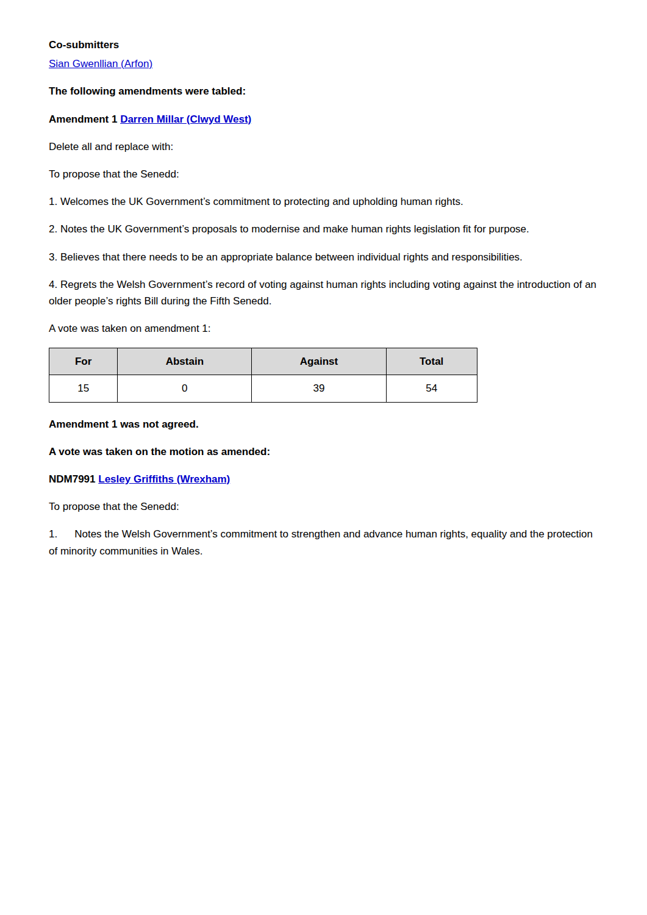Co-submitters
Sian Gwenllian (Arfon)
The following amendments were tabled:
Amendment 1 Darren Millar (Clwyd West)
Delete all and replace with:
To propose that the Senedd:
1. Welcomes the UK Government’s commitment to protecting and upholding human rights.
2. Notes the UK Government’s proposals to modernise and make human rights legislation fit for purpose.
3. Believes that there needs to be an appropriate balance between individual rights and responsibilities.
4. Regrets the Welsh Government’s record of voting against human rights including voting against the introduction of an older people’s rights Bill during the Fifth Senedd.
A vote was taken on amendment 1:
| For | Abstain | Against | Total |
| --- | --- | --- | --- |
| 15 | 0 | 39 | 54 |
Amendment 1 was not agreed.
A vote was taken on the motion as amended:
NDM7991 Lesley Griffiths (Wrexham)
To propose that the Senedd:
1. Notes the Welsh Government’s commitment to strengthen and advance human rights, equality and the protection of minority communities in Wales.